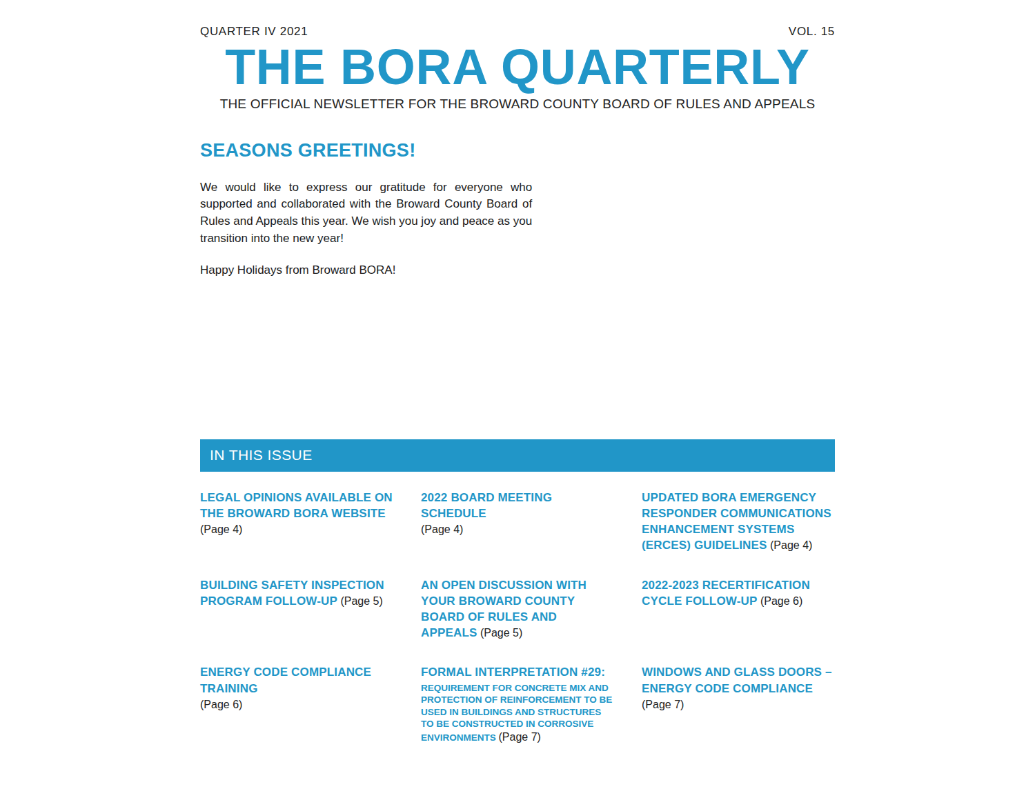QUARTER IV 2021 VOL. 15
The BORA Quarterly
The Official Newsletter for the Broward County Board of Rules and Appeals
Seasons Greetings!
We would like to express our gratitude for everyone who supported and collaborated with the Broward County Board of Rules and Appeals this year. We wish you joy and peace as you transition into the new year!
Happy Holidays from Broward BORA!
In This Issue
Legal Opinions Available on the Broward BORA Website (Page 4)
2022 Board Meeting Schedule
(Page 4)
Updated BORA Emergency Responder Communications Enhancement Systems (ERCES) Guidelines (Page 4)
Building Safety Inspection Program Follow-Up (Page 5)
An Open Discussion with Your Broward County Board of Rules and Appeals (Page 5)
2022-2023 Recertification Cycle Follow-Up (Page 6)
Energy Code Compliance Training
(Page 6)
Formal Interpretation #29: Requirement for Concrete Mix and Protection of Reinforcement to be Used in Buildings and Structures to be Constructed in Corrosive Environments (Page 7)
Windows and Glass Doors – Energy Code Compliance (Page 7)